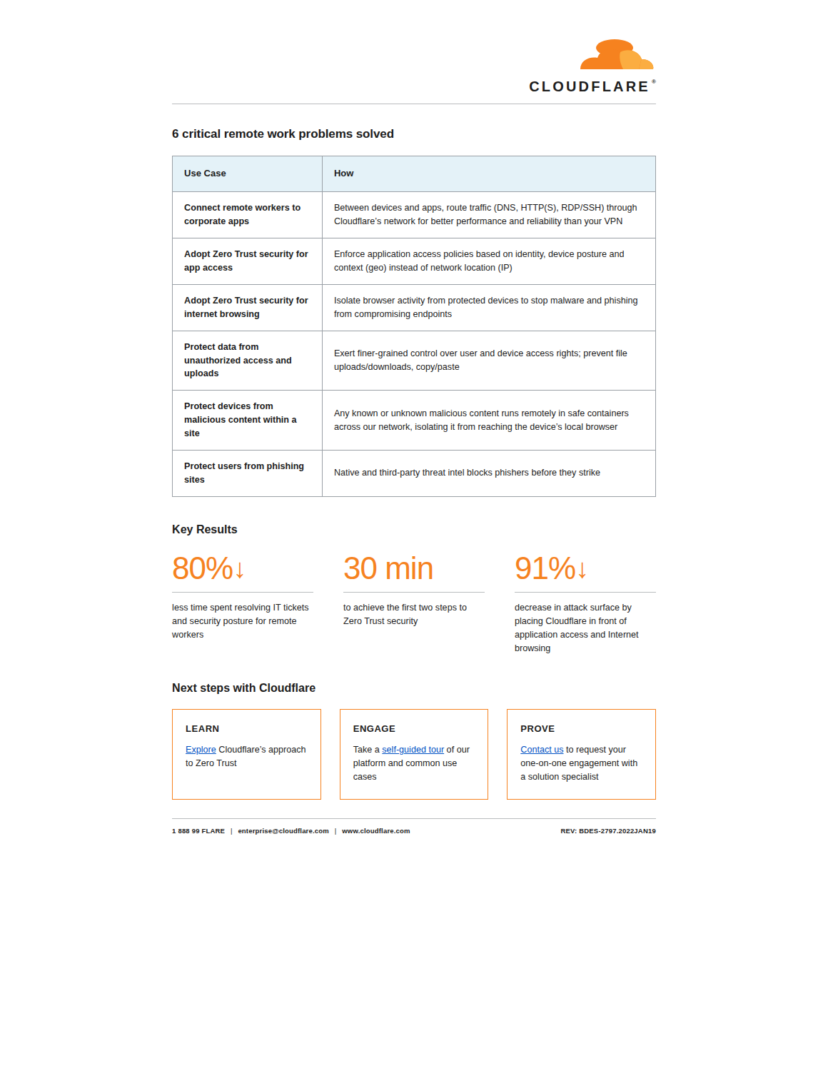CLOUDFLARE®
6 critical remote work problems solved
| Use Case | How |
| --- | --- |
| Connect remote workers to corporate apps | Between devices and apps, route traffic (DNS, HTTP(S), RDP/SSH) through Cloudflare’s network for better performance and reliability than your VPN |
| Adopt Zero Trust security for app access | Enforce application access policies based on identity, device posture and context (geo) instead of network location (IP) |
| Adopt Zero Trust security for internet browsing | Isolate browser activity from protected devices to stop malware and phishing from compromising endpoints |
| Protect data from unauthorized access and uploads | Exert finer-grained control over user and device access rights; prevent file uploads/downloads, copy/paste |
| Protect devices from malicious content within a site | Any known or unknown malicious content runs remotely in safe containers across our network, isolating it from reaching the device’s local browser |
| Protect users from phishing sites | Native and third-party threat intel blocks phishers before they strike |
Key Results
80%↓
less time spent resolving IT tickets and security posture for remote workers
30 min
to achieve the first two steps to Zero Trust security
91%↓
decrease in attack surface by placing Cloudflare in front of application access and Internet browsing
Next steps with Cloudflare
LEARN
Explore Cloudflare’s approach to Zero Trust
ENGAGE
Take a self-guided tour of our platform and common use cases
PROVE
Contact us to request your one-on-one engagement with a solution specialist
1 888 99 FLARE | enterprise@cloudflare.com | www.cloudflare.com
REV: BDES-2797.2022JAN19